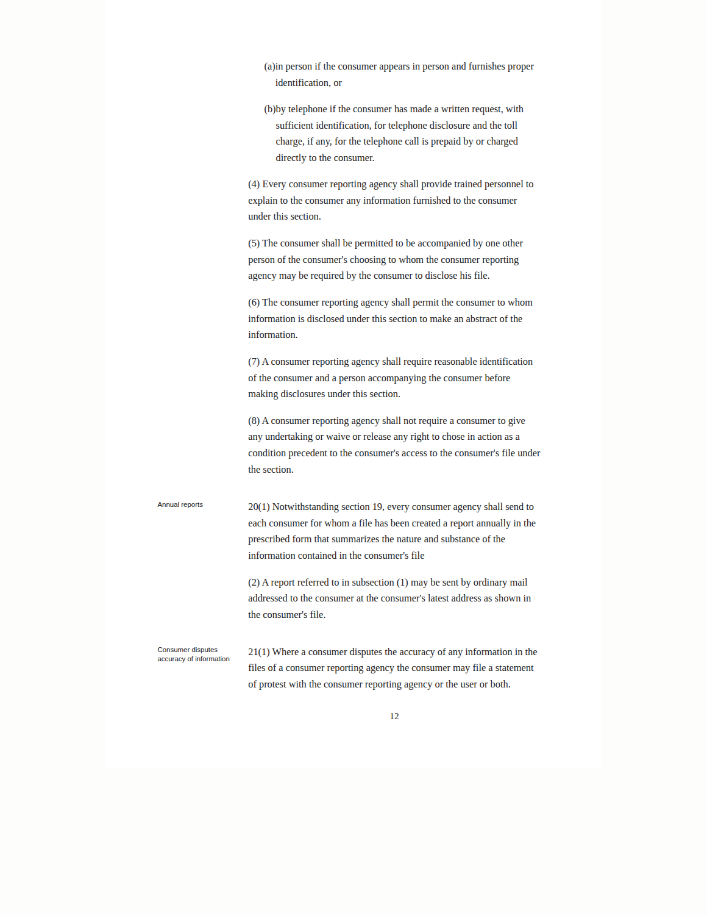(a)
in person if the consumer appears in person and furnishes proper identification, or
(b)
by telephone if the consumer has made a written request, with sufficient identification, for telephone disclosure and the toll charge, if any, for the telephone call is prepaid by or charged directly to the consumer.
(4) Every consumer reporting agency shall provide trained personnel to explain to the consumer any information furnished to the consumer under this section.
(5) The consumer shall be permitted to be accompanied by one other person of the consumer's choosing to whom the consumer reporting agency may be required by the consumer to disclose his file.
(6) The consumer reporting agency shall permit the consumer to whom information is disclosed under this section to make an abstract of the information.
(7) A consumer reporting agency shall require reasonable identification of the consumer and a person accompanying the consumer before making disclosures under this section.
(8) A consumer reporting agency shall not require a consumer to give any undertaking or waive or release any right to chose in action as a condition precedent to the consumer's access to the consumer's file under the section.
Annual reports
20(1) Notwithstanding section 19, every consumer agency shall send to each consumer for whom a file has been created a report annually in the prescribed form that summarizes the nature and substance of the information contained in the consumer's file
(2) A report referred to in subsection (1) may be sent by ordinary mail addressed to the consumer at the consumer's latest address as shown in the consumer's file.
Consumer disputes accuracy of information
21(1) Where a consumer disputes the accuracy of any information in the files of a consumer reporting agency the consumer may file a statement of protest with the consumer reporting agency or the user or both.
12